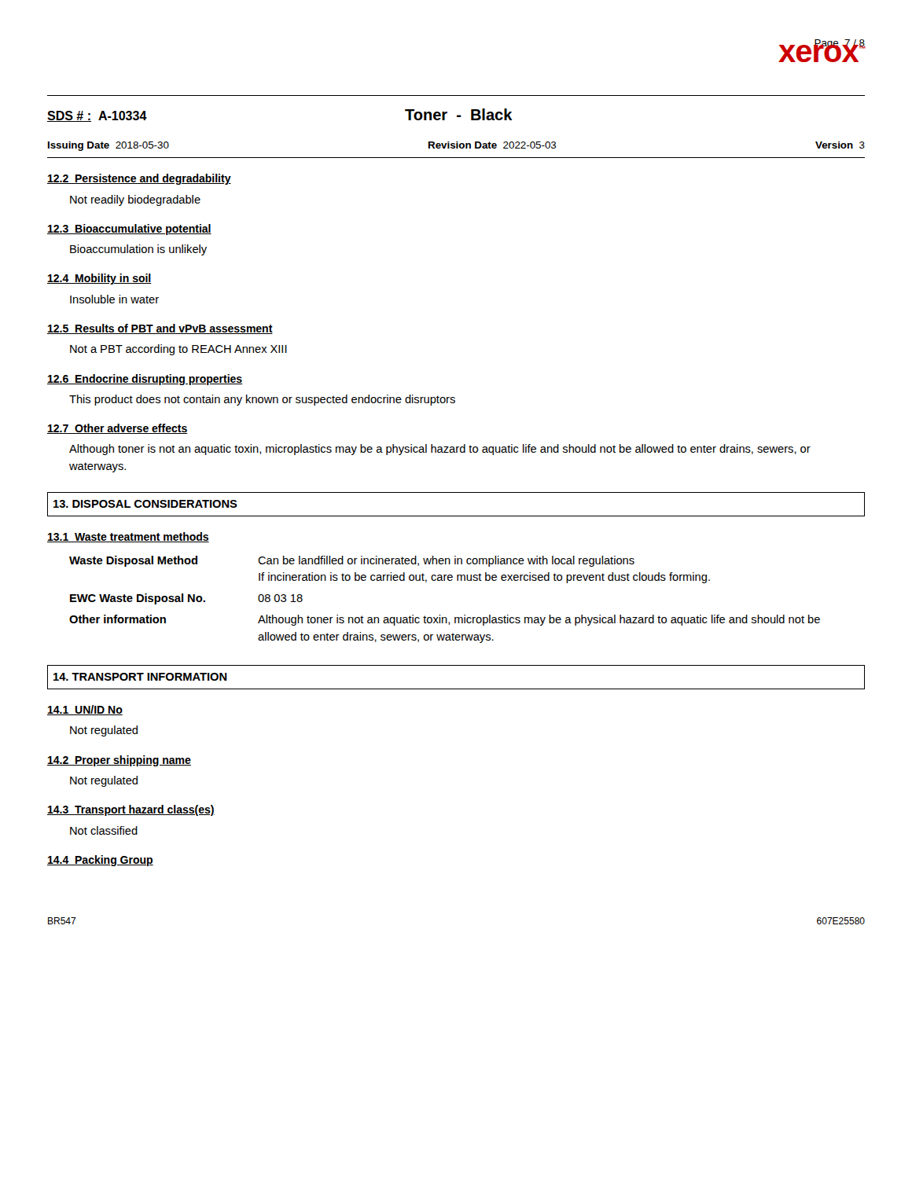xerox™
Page 7 / 8
SDS # : A-10334
Toner - Black
Issuing Date 2018-05-30
Revision Date 2022-05-03
Version 3
12.2 Persistence and degradability
Not readily biodegradable
12.3 Bioaccumulative potential
Bioaccumulation is unlikely
12.4 Mobility in soil
Insoluble in water
12.5 Results of PBT and vPvB assessment
Not a PBT according to REACH Annex XIII
12.6 Endocrine disrupting properties
This product does not contain any known or suspected endocrine disruptors
12.7 Other adverse effects
Although toner is not an aquatic toxin, microplastics may be a physical hazard to aquatic life and should not be allowed to enter drains, sewers, or waterways.
13. DISPOSAL CONSIDERATIONS
13.1 Waste treatment methods
| Waste Disposal Method | Can be landfilled or incinerated, when in compliance with local regulations If incineration is to be carried out, care must be exercised to prevent dust clouds forming. |
| EWC Waste Disposal No. | 08 03 18 |
| Other information | Although toner is not an aquatic toxin, microplastics may be a physical hazard to aquatic life and should not be allowed to enter drains, sewers, or waterways. |
14. TRANSPORT INFORMATION
14.1 UN/ID No
Not regulated
14.2 Proper shipping name
Not regulated
14.3 Transport hazard class(es)
Not classified
14.4 Packing Group
BR547
607E25580